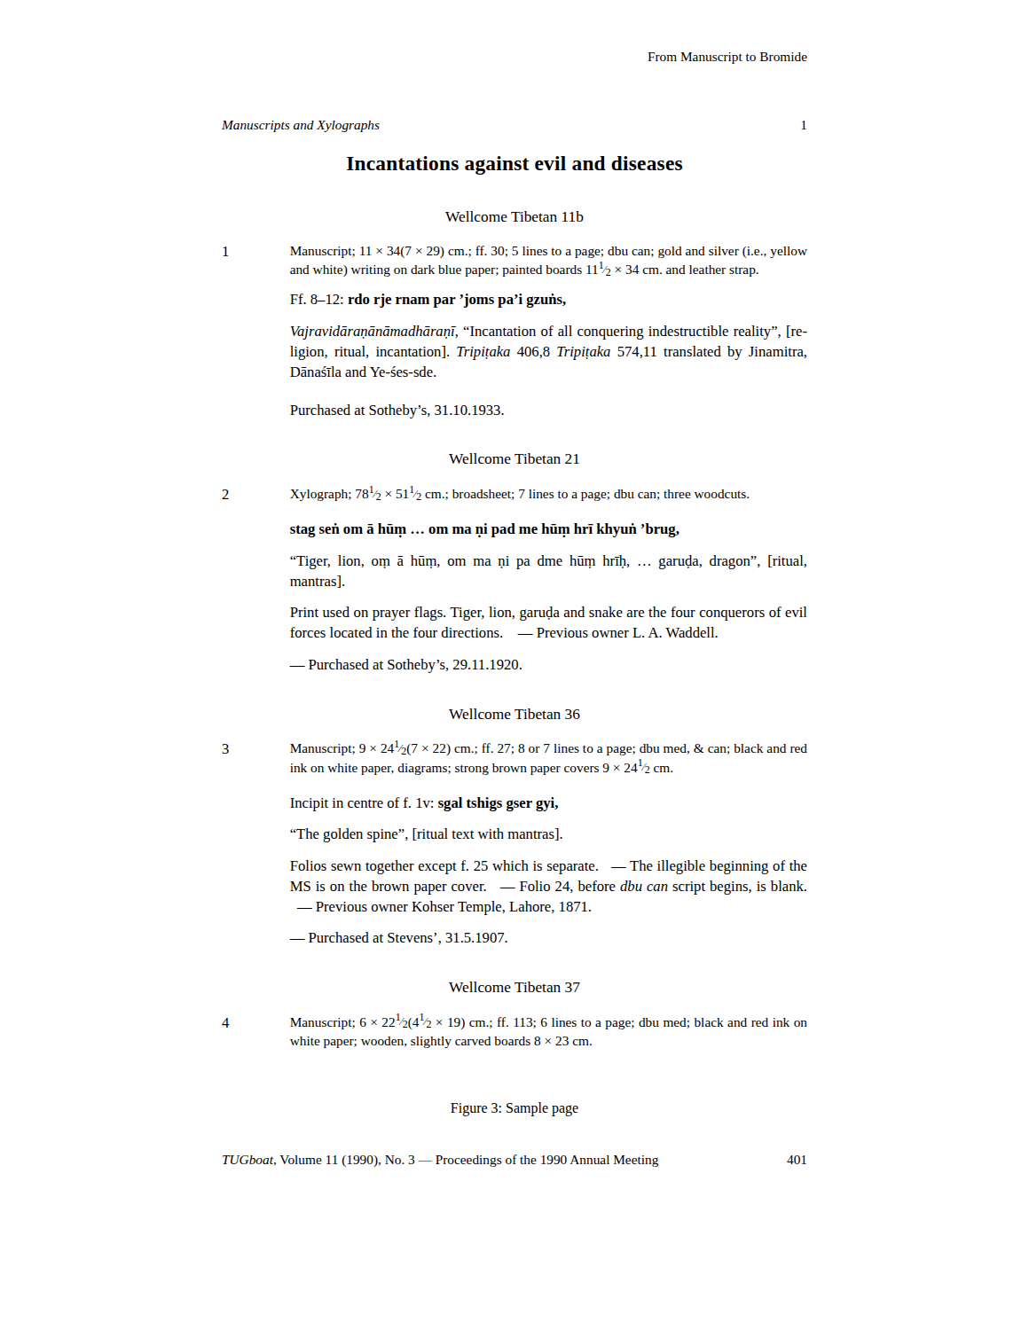From Manuscript to Bromide
Manuscripts and Xylographs 1
Incantations against evil and diseases
Wellcome Tibetan 11b
1
Manuscript; 11 × 34(7 × 29) cm.; ff. 30; 5 lines to a page; dbu can; gold and silver (i.e., yellow and white) writing on dark blue paper; painted boards 111⁄2 × 34 cm. and leather strap.
Ff. 8–12: rdo rje rnam par ’joms pa’i gzuṅs,
Vajravidāraṇānāmadhāraṇī, “Incantation of all conquering indestructible reality”, [religion, ritual, incantation]. Tripiṭaka 406,8 Tripiṭaka 574,11 translated by Jinamitra, Dānaśīla and Ye-śes-sde.
Purchased at Sotheby’s, 31.10.1933.
Wellcome Tibetan 21
2
Xylograph; 781⁄2 × 511⁄2 cm.; broadsheet; 7 lines to a page; dbu can; three woodcuts.
stag seṅ om ā hūṃ … om ma ṇi pad me hūṃ hrī khyuṅ ’brug,
“Tiger, lion, oṃ ā hūṃ, om ma ṇi pa dme hūṃ hrīḥ, … garuḍa, dragon”, [ritual, mantras].
Print used on prayer flags. Tiger, lion, garuḍa and snake are the four conquerors of evil forces located in the four directions. — Previous owner L. A. Waddell.
— Purchased at Sotheby’s, 29.11.1920.
Wellcome Tibetan 36
3
Manuscript; 9 × 241⁄2(7 × 22) cm.; ff. 27; 8 or 7 lines to a page; dbu med, & can; black and red ink on white paper, diagrams; strong brown paper covers 9 × 241⁄2 cm.
Incipit in centre of f. 1v: sgal tshigs gser gyi,
“The golden spine”, [ritual text with mantras].
Folios sewn together except f. 25 which is separate. — The illegible beginning of the MS is on the brown paper cover. — Folio 24, before dbu can script begins, is blank. — Previous owner Kohser Temple, Lahore, 1871.
— Purchased at Stevens’, 31.5.1907.
Wellcome Tibetan 37
4
Manuscript; 6 × 221⁄2(41⁄2 × 19) cm.; ff. 113; 6 lines to a page; dbu med; black and red ink on white paper; wooden, slightly carved boards 8 × 23 cm.
Figure 3: Sample page
TUGboat, Volume 11 (1990), No. 3 — Proceedings of the 1990 Annual Meeting 401